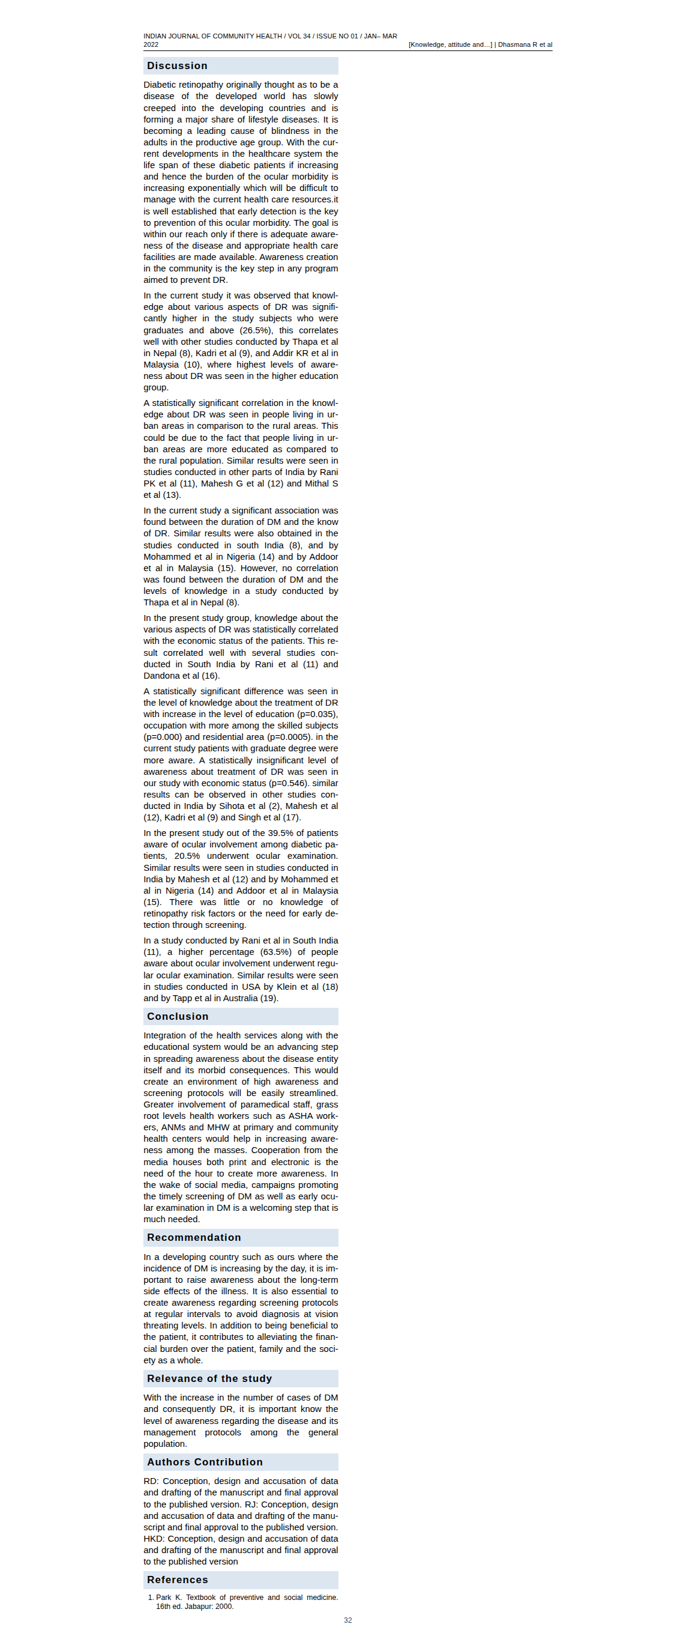Indian Journal of Community Health / Vol 34 / Issue No 01 / Jan– Mar 2022
[Knowledge, attitude and…] | Dhasmana R et al
Discussion
Diabetic retinopathy originally thought as to be a disease of the developed world has slowly creeped into the developing countries and is forming a major share of lifestyle diseases. It is becoming a leading cause of blindness in the adults in the productive age group. With the current developments in the healthcare system the life span of these diabetic patients if increasing and hence the burden of the ocular morbidity is increasing exponentially which will be difficult to manage with the current health care resources.it is well established that early detection is the key to prevention of this ocular morbidity. The goal is within our reach only if there is adequate awareness of the disease and appropriate health care facilities are made available. Awareness creation in the community is the key step in any program aimed to prevent DR.
In the current study it was observed that knowledge about various aspects of DR was significantly higher in the study subjects who were graduates and above (26.5%), this correlates well with other studies conducted by Thapa et al in Nepal (8), Kadri et al (9), and Addir KR et al in Malaysia (10), where highest levels of awareness about DR was seen in the higher education group.
A statistically significant correlation in the knowledge about DR was seen in people living in urban areas in comparison to the rural areas. This could be due to the fact that people living in urban areas are more educated as compared to the rural population. Similar results were seen in studies conducted in other parts of India by Rani PK et al (11), Mahesh G et al (12) and Mithal S et al (13).
In the current study a significant association was found between the duration of DM and the know of DR. Similar results were also obtained in the studies conducted in south India (8), and by Mohammed et al in Nigeria (14) and by Addoor et al in Malaysia (15). However, no correlation was found between the duration of DM and the levels of knowledge in a study conducted by Thapa et al in Nepal (8).
In the present study group, knowledge about the various aspects of DR was statistically correlated with the economic status of the patients. This result correlated well with several studies conducted in South India by Rani et al (11) and Dandona et al (16).
A statistically significant difference was seen in the level of knowledge about the treatment of DR with increase in the level of education (p=0.035), occupation with more among the skilled subjects (p=0.000) and residential area (p=0.0005). in the current study patients with graduate degree were more aware. A statistically insignificant level of awareness about treatment of DR was seen in our study with economic status (p=0.546). similar results can be observed in other studies conducted in India by Sihota et al (2), Mahesh et al (12), Kadri et al (9) and Singh et al (17).
In the present study out of the 39.5% of patients aware of ocular involvement among diabetic patients, 20.5% underwent ocular examination. Similar results were seen in studies conducted in India by Mahesh et al (12) and by Mohammed et al in Nigeria (14) and Addoor et al in Malaysia (15). There was little or no knowledge of retinopathy risk factors or the need for early detection through screening.
In a study conducted by Rani et al in South India (11), a higher percentage (63.5%) of people aware about ocular involvement underwent regular ocular examination. Similar results were seen in studies conducted in USA by Klein et al (18) and by Tapp et al in Australia (19).
Conclusion
Integration of the health services along with the educational system would be an advancing step in spreading awareness about the disease entity itself and its morbid consequences. This would create an environment of high awareness and screening protocols will be easily streamlined. Greater involvement of paramedical staff, grass root levels health workers such as ASHA workers, ANMs and MHW at primary and community health centers would help in increasing awareness among the masses. Cooperation from the media houses both print and electronic is the need of the hour to create more awareness. In the wake of social media, campaigns promoting the timely screening of DM as well as early ocular examination in DM is a welcoming step that is much needed.
Recommendation
In a developing country such as ours where the incidence of DM is increasing by the day, it is important to raise awareness about the long-term side effects of the illness. It is also essential to create awareness regarding screening protocols at regular intervals to avoid diagnosis at vision threating levels. In addition to being beneficial to the patient, it contributes to alleviating the financial burden over the patient, family and the society as a whole.
Relevance of the study
With the increase in the number of cases of DM and consequently DR, it is important know the level of awareness regarding the disease and its management protocols among the general population.
Authors Contribution
RD: Conception, design and accusation of data and drafting of the manuscript and final approval to the published version. RJ: Conception, design and accusation of data and drafting of the manuscript and final approval to the published version. HKD: Conception, design and accusation of data and drafting of the manuscript and final approval to the published version
References
Park K. Textbook of preventive and social medicine. 16th ed. Jabapur: 2000.
32